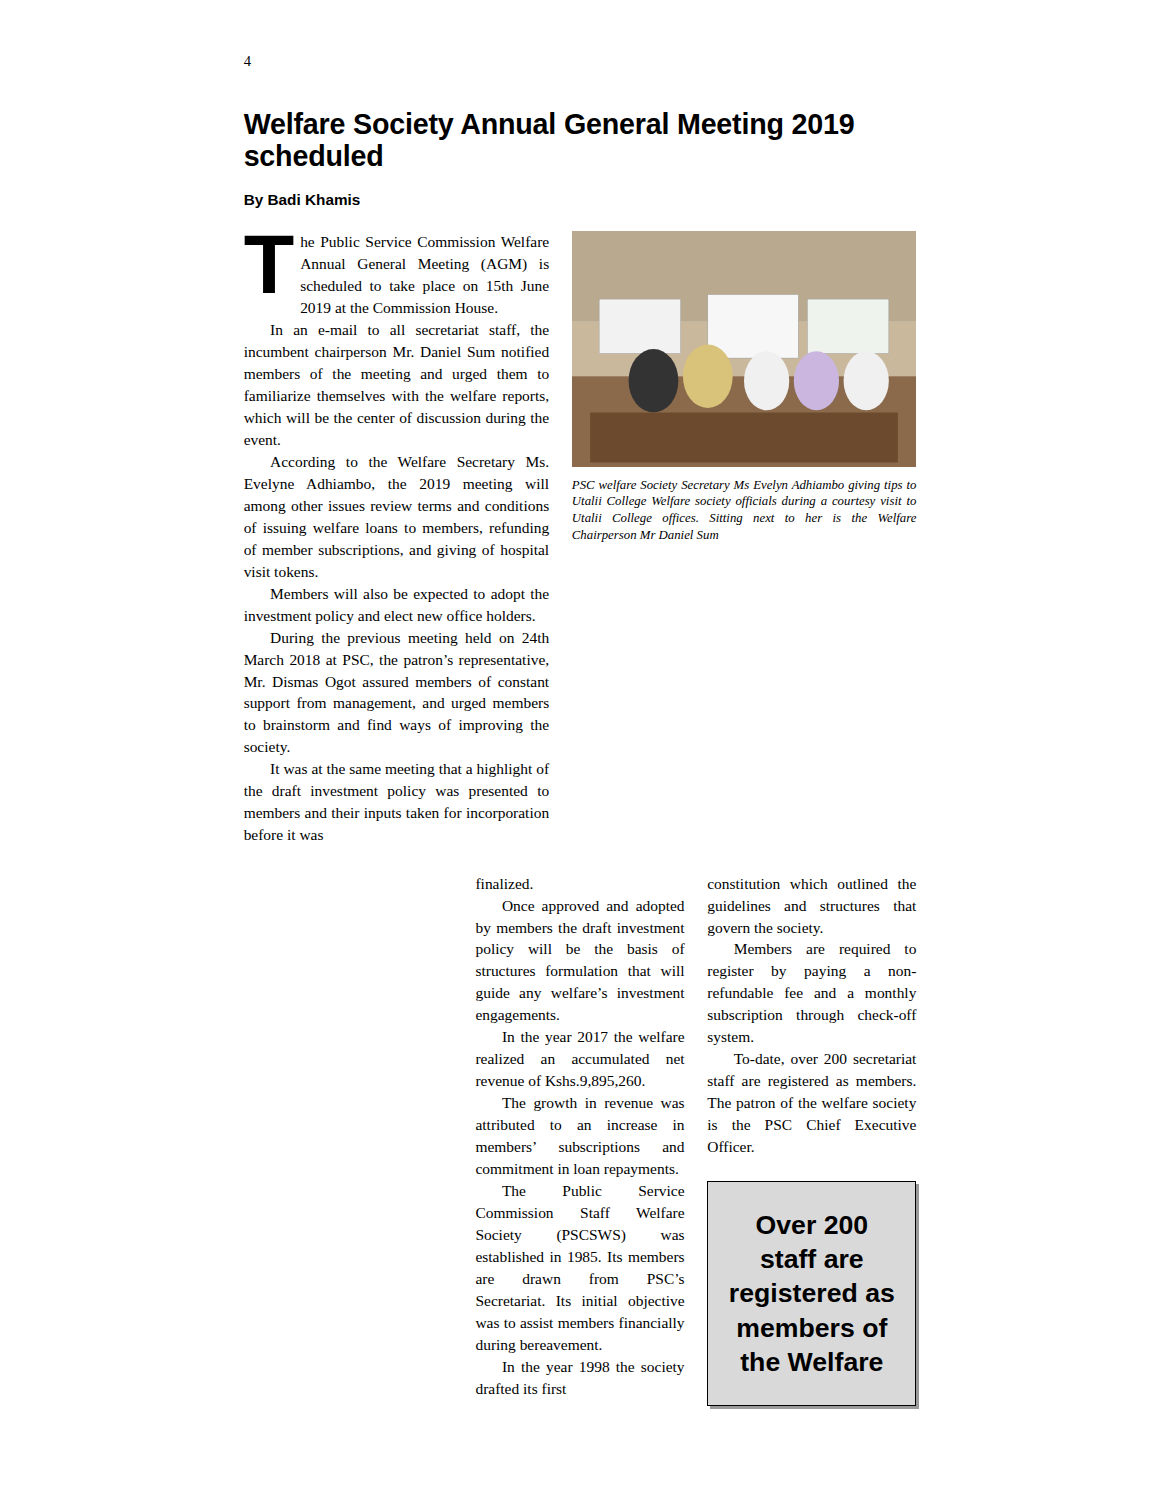4
Welfare Society Annual General Meeting 2019 scheduled
By Badi Khamis
The Public Service Commission Welfare Annual General Meeting (AGM) is scheduled to take place on 15th June 2019 at the Commission House.
In an e-mail to all secretariat staff, the incumbent chairperson Mr. Daniel Sum notified members of the meeting and urged them to familiarize themselves with the welfare reports, which will be the center of discussion during the event.
According to the Welfare Secretary Ms. Evelyne Adhiambo, the 2019 meeting will among other issues review terms and conditions of issuing welfare loans to members, refunding of member subscriptions, and giving of hospital visit tokens.
Members will also be expected to adopt the investment policy and elect new office holders.
During the previous meeting held on 24th March 2018 at PSC, the patron’s representative, Mr. Dismas Ogot assured members of constant support from management, and urged members to brainstorm and find ways of improving the society.
It was at the same meeting that a highlight of the draft investment policy was presented to members and their inputs taken for incorporation before it was
PSC welfare Society Secretary Ms Evelyn Adhiambo giving tips to Utalii College Welfare society officials during a courtesy visit to Utalii College offices. Sitting next to her is the Welfare Chairperson Mr Daniel Sum
finalized.
Once approved and adopted by members the draft investment policy will be the basis of structures formulation that will guide any welfare’s investment engagements.
In the year 2017 the welfare realized an accumulated net revenue of Kshs.9,895,260.
The growth in revenue was attributed to an increase in members’ subscriptions and commitment in loan repayments.
The Public Service Commission Staff Welfare Society (PSCSWS) was established in 1985. Its members are drawn from PSC’s Secretariat. Its initial objective was to assist members financially during bereavement.
In the year 1998 the society drafted its first
constitution which outlined the guidelines and structures that govern the society.
Members are required to register by paying a non-refundable fee and a monthly subscription through check-off system.
To-date, over 200 secretariat staff are registered as members. The patron of the welfare society is the PSC Chief Executive Officer.
Over 200 staff are registered as members of the Welfare